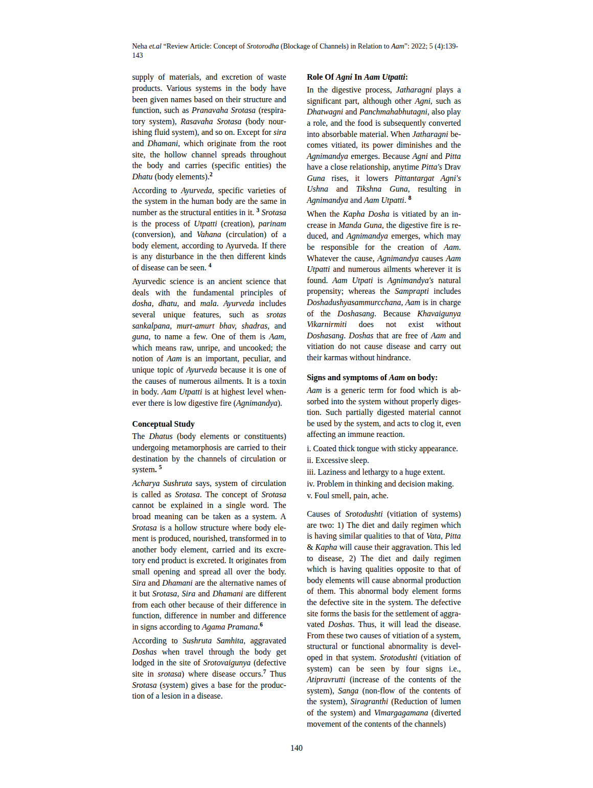Neha et.al “Review Article: Concept of Srotorodha (Blockage of Channels) in Relation to Aam”: 2022; 5 (4):139-143
supply of materials, and excretion of waste products. Various systems in the body have been given names based on their structure and function, such as Pranavaha Srotasa (respiratory system), Rasavaha Srotasa (body nourishing fluid system), and so on. Except for sira and Dhamani, which originate from the root site, the hollow channel spreads throughout the body and carries (specific entities) the Dhatu (body elements).2
According to Ayurveda, specific varieties of the system in the human body are the same in number as the structural entities in it. 3 Srotasa is the process of Utpatti (creation), parinam (conversion), and Vahana (circulation) of a body element, according to Ayurveda. If there is any disturbance in the then different kinds of disease can be seen. 4
Ayurvedic science is an ancient science that deals with the fundamental principles of dosha, dhatu, and mala. Ayurveda includes several unique features, such as srotas sankalpana, murt-amurt bhav, shadras, and guna, to name a few. One of them is Aam, which means raw, unripe, and uncooked; the notion of Aam is an important, peculiar, and unique topic of Ayurveda because it is one of the causes of numerous ailments. It is a toxin in body. Aam Utpatti is at highest level whenever there is low digestive fire (Agnimandya).
Conceptual Study
The Dhatus (body elements or constituents) undergoing metamorphosis are carried to their destination by the channels of circulation or system. 5
Acharya Sushruta says, system of circulation is called as Srotasa. The concept of Srotasa cannot be explained in a single word. The broad meaning can be taken as a system. A Srotasa is a hollow structure where body element is produced, nourished, transformed in to another body element, carried and its excretory end product is excreted. It originates from small opening and spread all over the body. Sira and Dhamani are the alternative names of it but Srotasa, Sira and Dhamani are different from each other because of their difference in function, difference in number and difference in signs according to Agama Pramana.6
According to Sushruta Samhita, aggravated Doshas when travel through the body get lodged in the site of Srotovaigunya (defective site in srotasa) where disease occurs.7 Thus Srotasa (system) gives a base for the production of a lesion in a disease.
Role Of Agni In Aam Utpatti:
In the digestive process, Jatharagni plays a significant part, although other Agni, such as Dhatwagni and Panchmahabhutagni, also play a role, and the food is subsequently converted into absorbable material. When Jatharagni becomes vitiated, its power diminishes and the Agnimandya emerges. Because Agni and Pitta have a close relationship, anytime Pitta's Drav Guna rises, it lowers Pittantargat Agni's Ushna and Tikshna Guna, resulting in Agnimandya and Aam Utpatti. 8
When the Kapha Dosha is vitiated by an increase in Manda Guna, the digestive fire is reduced, and Agnimandya emerges, which may be responsible for the creation of Aam. Whatever the cause, Agnimandya causes Aam Utpatti and numerous ailments wherever it is found. Aam Utpati is Agnimandya's natural propensity; whereas the Samprapti includes Doshadushyasammurcchana, Aam is in charge of the Doshasang. Because Khavaigunya Vikarnirmiti does not exist without Doshasang. Doshas that are free of Aam and vitiation do not cause disease and carry out their karmas without hindrance.
Signs and symptoms of Aam on body:
Aam is a generic term for food which is absorbed into the system without properly digestion. Such partially digested material cannot be used by the system, and acts to clog it, even affecting an immune reaction.
i. Coated thick tongue with sticky appearance.
ii. Excessive sleep.
iii. Laziness and lethargy to a huge extent.
iv. Problem in thinking and decision making.
v. Foul smell, pain, ache.
Causes of Srotodushti (vitiation of systems) are two: 1) The diet and daily regimen which is having similar qualities to that of Vata, Pitta & Kapha will cause their aggravation. This led to disease, 2) The diet and daily regimen which is having qualities opposite to that of body elements will cause abnormal production of them. This abnormal body element forms the defective site in the system. The defective site forms the basis for the settlement of aggravated Doshas. Thus, it will lead the disease. From these two causes of vitiation of a system, structural or functional abnormality is developed in that system. Srotodushti (vitiation of system) can be seen by four signs i.e., Atipravrutti (increase of the contents of the system), Sanga (non-flow of the contents of the system), Siragranthi (Reduction of lumen of the system) and Vimargagamana (diverted movement of the contents of the channels)
140